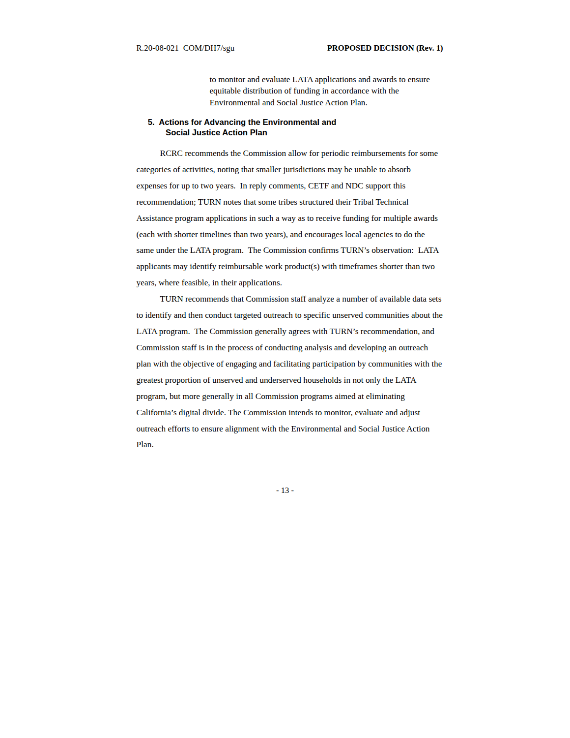R.20-08-021 COM/DH7/sgu PROPOSED DECISION (Rev. 1)
to monitor and evaluate LATA applications and awards to ensure equitable distribution of funding in accordance with the Environmental and Social Justice Action Plan.
5. Actions for Advancing the Environmental and Social Justice Action Plan
RCRC recommends the Commission allow for periodic reimbursements for some categories of activities, noting that smaller jurisdictions may be unable to absorb expenses for up to two years. In reply comments, CETF and NDC support this recommendation; TURN notes that some tribes structured their Tribal Technical Assistance program applications in such a way as to receive funding for multiple awards (each with shorter timelines than two years), and encourages local agencies to do the same under the LATA program. The Commission confirms TURN’s observation: LATA applicants may identify reimbursable work product(s) with timeframes shorter than two years, where feasible, in their applications.
TURN recommends that Commission staff analyze a number of available data sets to identify and then conduct targeted outreach to specific unserved communities about the LATA program. The Commission generally agrees with TURN’s recommendation, and Commission staff is in the process of conducting analysis and developing an outreach plan with the objective of engaging and facilitating participation by communities with the greatest proportion of unserved and underserved households in not only the LATA program, but more generally in all Commission programs aimed at eliminating California’s digital divide. The Commission intends to monitor, evaluate and adjust outreach efforts to ensure alignment with the Environmental and Social Justice Action Plan.
- 13 -